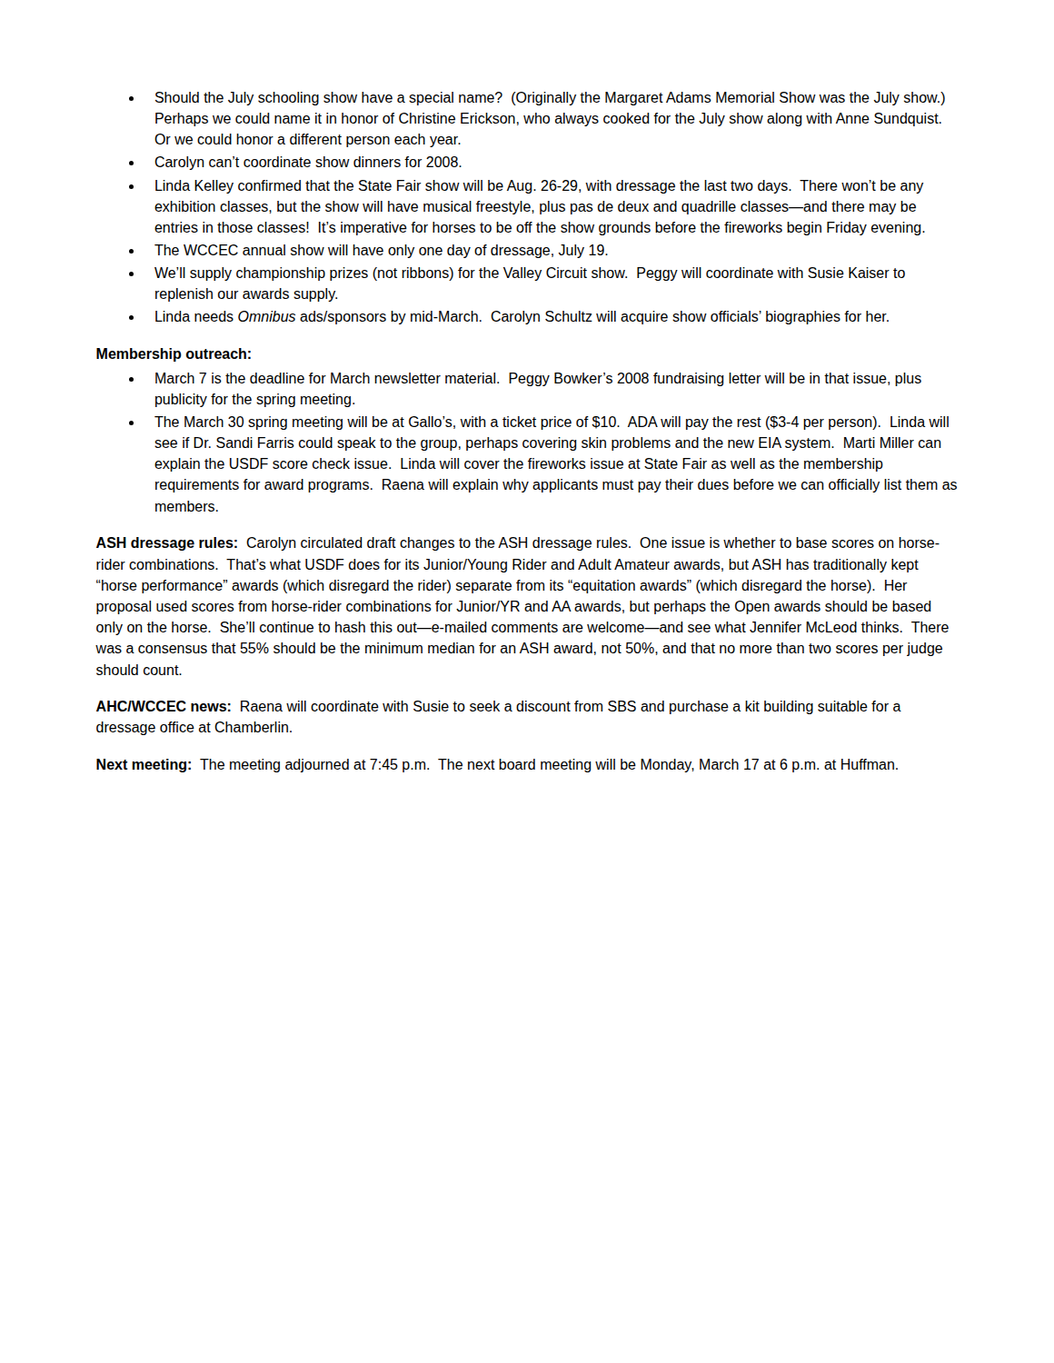Should the July schooling show have a special name? (Originally the Margaret Adams Memorial Show was the July show.) Perhaps we could name it in honor of Christine Erickson, who always cooked for the July show along with Anne Sundquist. Or we could honor a different person each year.
Carolyn can’t coordinate show dinners for 2008.
Linda Kelley confirmed that the State Fair show will be Aug. 26-29, with dressage the last two days. There won’t be any exhibition classes, but the show will have musical freestyle, plus pas de deux and quadrille classes—and there may be entries in those classes! It’s imperative for horses to be off the show grounds before the fireworks begin Friday evening.
The WCCEC annual show will have only one day of dressage, July 19.
We’ll supply championship prizes (not ribbons) for the Valley Circuit show. Peggy will coordinate with Susie Kaiser to replenish our awards supply.
Linda needs Omnibus ads/sponsors by mid-March. Carolyn Schultz will acquire show officials’ biographies for her.
Membership outreach:
March 7 is the deadline for March newsletter material. Peggy Bowker’s 2008 fundraising letter will be in that issue, plus publicity for the spring meeting.
The March 30 spring meeting will be at Gallo’s, with a ticket price of $10. ADA will pay the rest ($3-4 per person). Linda will see if Dr. Sandi Farris could speak to the group, perhaps covering skin problems and the new EIA system. Marti Miller can explain the USDF score check issue. Linda will cover the fireworks issue at State Fair as well as the membership requirements for award programs. Raena will explain why applicants must pay their dues before we can officially list them as members.
ASH dressage rules: Carolyn circulated draft changes to the ASH dressage rules. One issue is whether to base scores on horse-rider combinations. That’s what USDF does for its Junior/Young Rider and Adult Amateur awards, but ASH has traditionally kept “horse performance” awards (which disregard the rider) separate from its “equitation awards” (which disregard the horse). Her proposal used scores from horse-rider combinations for Junior/YR and AA awards, but perhaps the Open awards should be based only on the horse. She’ll continue to hash this out—e-mailed comments are welcome—and see what Jennifer McLeod thinks. There was a consensus that 55% should be the minimum median for an ASH award, not 50%, and that no more than two scores per judge should count.
AHC/WCCEC news: Raena will coordinate with Susie to seek a discount from SBS and purchase a kit building suitable for a dressage office at Chamberlin.
Next meeting: The meeting adjourned at 7:45 p.m. The next board meeting will be Monday, March 17 at 6 p.m. at Huffman.